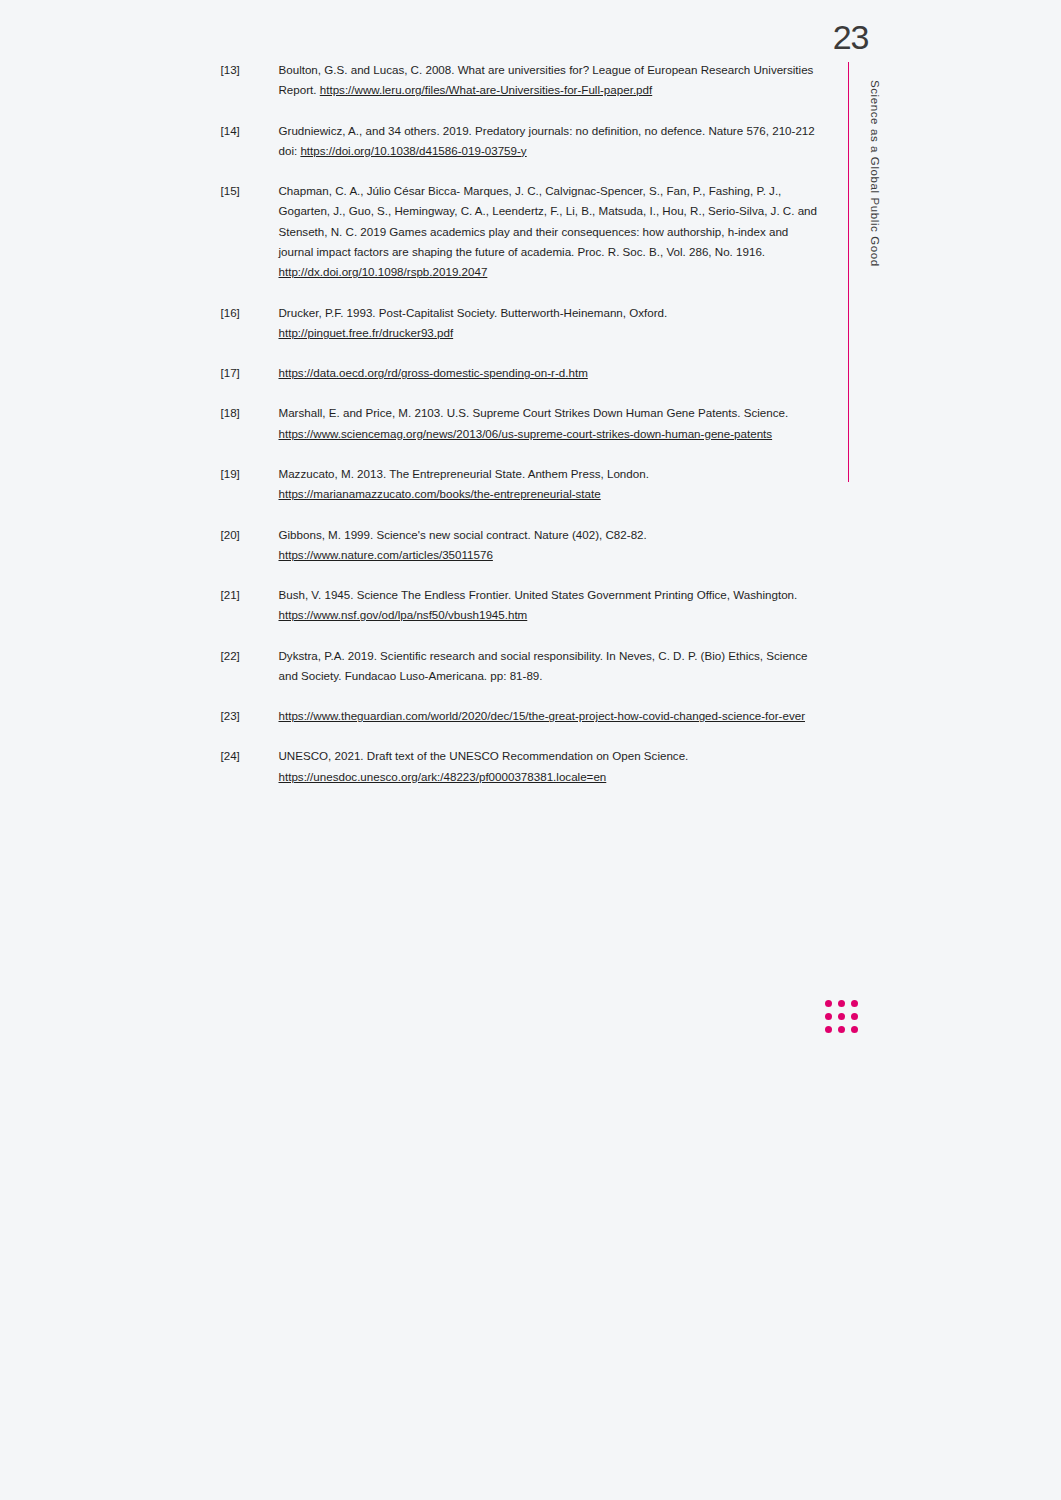23
Science as a Global Public Good
[13] Boulton, G.S. and Lucas, C. 2008. What are universities for? League of European Research Universities Report. https://www.leru.org/files/What-are-Universities-for-Full-paper.pdf
[14] Grudniewicz, A., and 34 others. 2019. Predatory journals: no definition, no defence. Nature 576, 210-212 doi: https://doi.org/10.1038/d41586-019-03759-y
[15] Chapman, C. A., Júlio César Bicca- Marques, J. C., Calvignac-Spencer, S., Fan, P., Fashing, P. J., Gogarten, J., Guo, S., Hemingway, C. A., Leendertz, F., Li, B., Matsuda, I., Hou, R., Serio-Silva, J. C. and Stenseth, N. C. 2019 Games academics play and their consequences: how authorship, h-index and journal impact factors are shaping the future of academia. Proc. R. Soc. B., Vol. 286, No. 1916. http://dx.doi.org/10.1098/rspb.2019.2047
[16] Drucker, P.F. 1993. Post-Capitalist Society. Butterworth-Heinemann, Oxford. http://pinguet.free.fr/drucker93.pdf
[17] https://data.oecd.org/rd/gross-domestic-spending-on-r-d.htm
[18] Marshall, E. and Price, M. 2103. U.S. Supreme Court Strikes Down Human Gene Patents. Science. https://www.sciencemag.org/news/2013/06/us-supreme-court-strikes-down-human-gene-patents
[19] Mazzucato, M. 2013. The Entrepreneurial State. Anthem Press, London. https://marianamazzucato.com/books/the-entrepreneurial-state
[20] Gibbons, M. 1999. Science's new social contract. Nature (402), C82-82. https://www.nature.com/articles/35011576
[21] Bush, V. 1945. Science The Endless Frontier. United States Government Printing Office, Washington. https://www.nsf.gov/od/lpa/nsf50/vbush1945.htm
[22] Dykstra, P.A. 2019. Scientific research and social responsibility. In Neves, C. D. P. (Bio) Ethics, Science and Society. Fundacao Luso-Americana. pp: 81-89.
[23] https://www.theguardian.com/world/2020/dec/15/the-great-project-how-covid-changed-science-for-ever
[24] UNESCO, 2021. Draft text of the UNESCO Recommendation on Open Science. https://unesdoc.unesco.org/ark:/48223/pf0000378381.locale=en